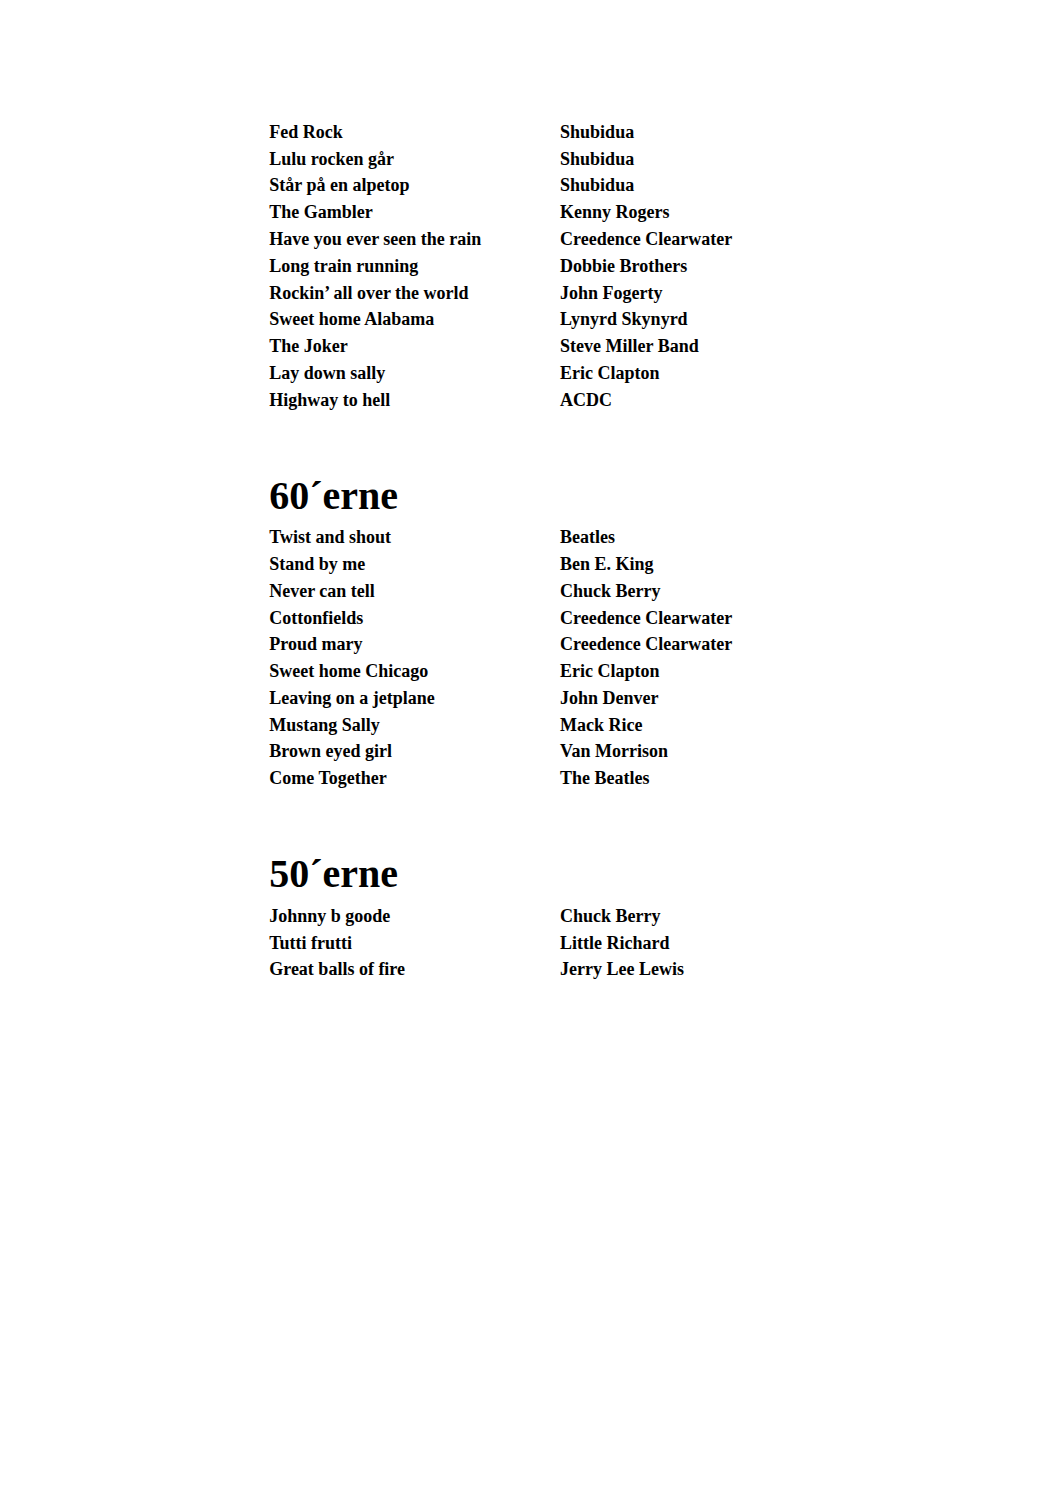| Fed Rock | Shubidua |
| Lulu rocken går | Shubidua |
| Står på en alpetop | Shubidua |
| The Gambler | Kenny Rogers |
| Have you ever seen the rain | Creedence Clearwater |
| Long train running | Dobbie Brothers |
| Rockin’ all over the world | John Fogerty |
| Sweet home Alabama | Lynyrd Skynyrd |
| The Joker | Steve Miller Band |
| Lay down sally | Eric Clapton |
| Highway to hell | ACDC |
60´erne
| Twist and shout | Beatles |
| Stand by me | Ben E. King |
| Never can tell | Chuck Berry |
| Cottonfields | Creedence Clearwater |
| Proud mary | Creedence Clearwater |
| Sweet home Chicago | Eric Clapton |
| Leaving on a jetplane | John Denver |
| Mustang Sally | Mack Rice |
| Brown eyed girl | Van Morrison |
| Come Together | The Beatles |
50´erne
| Johnny b goode | Chuck Berry |
| Tutti frutti | Little Richard |
| Great balls of fire | Jerry Lee Lewis |